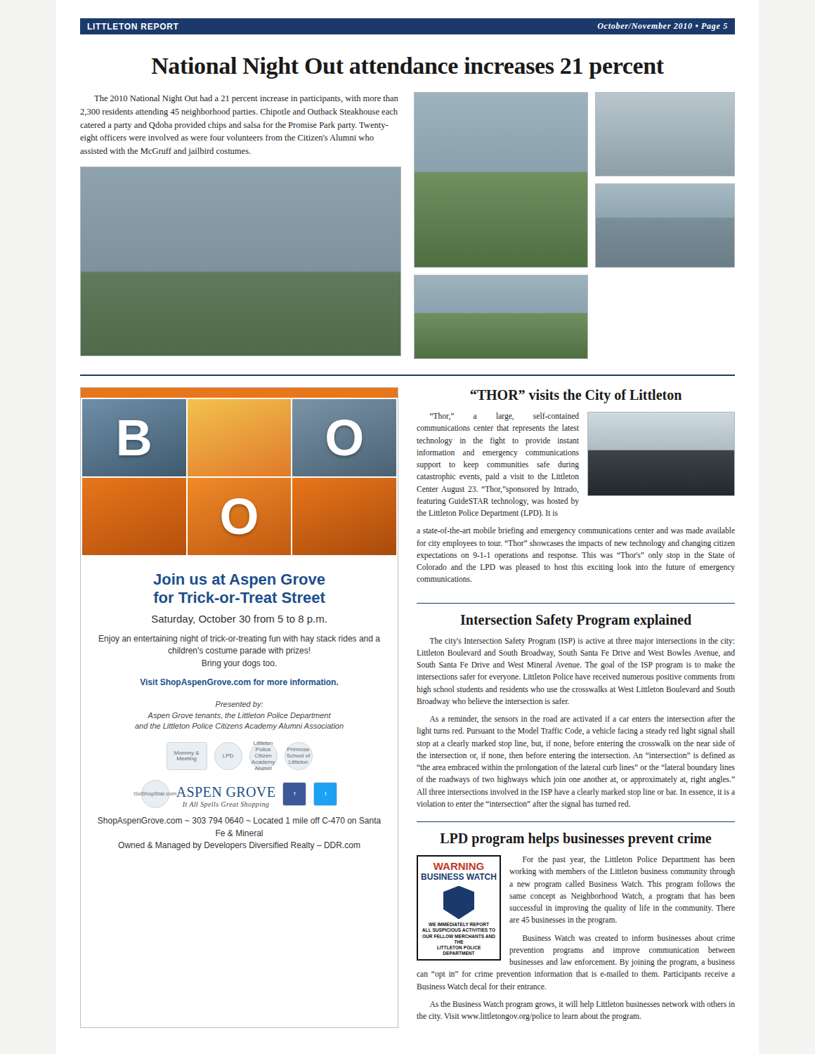LITTLETON REPORT October/November 2010 • Page 5
National Night Out attendance increases 21 percent
The 2010 National Night Out had a 21 percent increase in participants, with more than 2,300 residents attending 45 neighborhood parties. Chipotle and Outback Steakhouse each catered a party and Qdoba provided chips and salsa for the Promise Park party. Twenty-eight officers were involved as were four volunteers from the Citizen's Alumni who assisted with the McGruff and jailbird costumes.
B
O
O
Join us at Aspen Grove
for Trick-or-Treat Street
Saturday, October 30 from 5 to 8 p.m.
Enjoy an entertaining night of trick-or-treating fun with hay stack rides and a children's costume parade with prizes!
Bring your dogs too.
Visit ShopAspenGrove.com for more information.
Presented by:
Aspen Grove tenants, the Littleton Police Department
and the Littleton Police Citizens Academy Alumni Association
Mommy & Meeting
LPD
Littleton Police Citizen Academy Alumni
Primrose School of Littleton
GoShopStar.com
ASPEN GROVEIt All Spells Great Shopping
f
t
ShopAspenGrove.com ~ 303 794 0640 ~ Located 1 mile off C-470 on Santa Fe & Mineral
Owned & Managed by Developers Diversified Realty – DDR.com
“THOR” visits the City of Littleton
“Thor,” a large, self-contained communications center that represents the latest technology in the fight to provide instant information and emergency communications support to keep communities safe during catastrophic events, paid a visit to the Littleton Center August 23. “Thor,”sponsored by Intrado, featuring GuideSTAR technology, was hosted by the Littleton Police Department (LPD). It is
a state-of-the-art mobile briefing and emergency communications center and was made available for city employees to tour. “Thor” showcases the impacts of new technology and changing citizen expectations on 9-1-1 operations and response. This was “Thor's” only stop in the State of Colorado and the LPD was pleased to host this exciting look into the future of emergency communications.
Intersection Safety Program explained
The city's Intersection Safety Program (ISP) is active at three major intersections in the city: Littleton Boulevard and South Broadway, South Santa Fe Drive and West Bowles Avenue, and South Santa Fe Drive and West Mineral Avenue. The goal of the ISP program is to make the intersections safer for everyone. Littleton Police have received numerous positive comments from high school students and residents who use the crosswalks at West Littleton Boulevard and South Broadway who believe the intersection is safer.
As a reminder, the sensors in the road are activated if a car enters the intersection after the light turns red. Pursuant to the Model Traffic Code, a vehicle facing a steady red light signal shall stop at a clearly marked stop line, but, if none, before entering the crosswalk on the near side of the intersection or, if none, then before entering the intersection. An “intersection” is defined as “the area embraced within the prolongation of the lateral curb lines” or the “lateral boundary lines of the roadways of two highways which join one another at, or approximately at, right angles.” All three intersections involved in the ISP have a clearly marked stop line or bar. In essence, it is a violation to enter the “intersection” after the signal has turned red.
LPD program helps businesses prevent crime
WARNING
BUSINESS WATCH
WE IMMEDIATELY REPORT
ALL SUSPICIOUS ACTIVITIES TO
OUR FELLOW MERCHANTS AND THE
LITTLETON POLICE DEPARTMENT
For the past year, the Littleton Police Department has been working with members of the Littleton business community through a new program called Business Watch. This program follows the same concept as Neighborhood Watch, a program that has been successful in improving the quality of life in the community. There are 45 businesses in the program.
Business Watch was created to inform businesses about crime prevention programs and improve communication between businesses and law enforcement. By joining the program, a business can “opt in” for crime prevention information that is e-mailed to them. Participants receive a Business Watch decal for their entrance.
As the Business Watch program grows, it will help Littleton businesses network with others in the city. Visit www.littletongov.org/police to learn about the program.